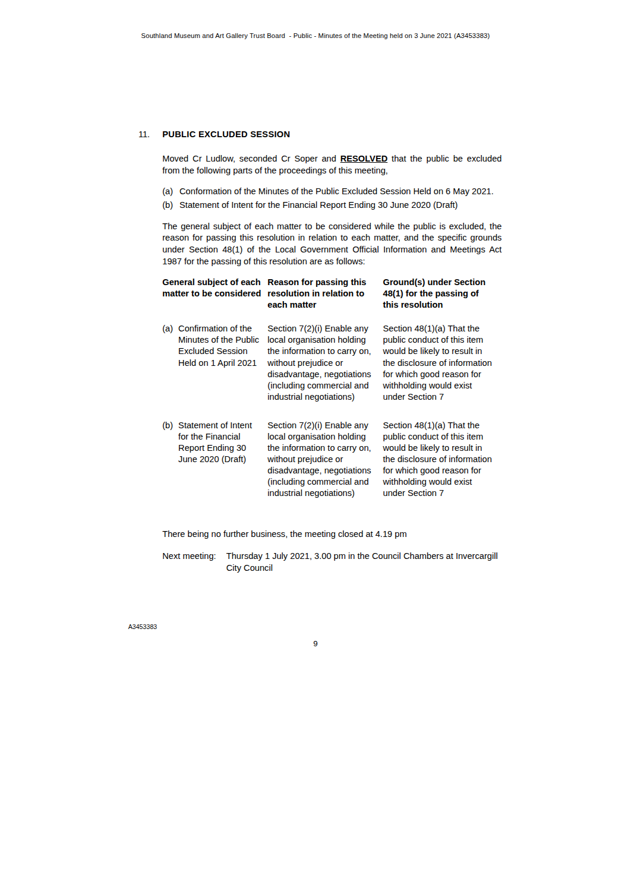Southland Museum and Art Gallery Trust Board - Public - Minutes of the Meeting held on 3 June 2021 (A3453383)
11.
PUBLIC EXCLUDED SESSION
Moved Cr Ludlow, seconded Cr Soper and RESOLVED that the public be excluded from the following parts of the proceedings of this meeting,
(a) Conformation of the Minutes of the Public Excluded Session Held on 6 May 2021.
(b) Statement of Intent for the Financial Report Ending 30 June 2020 (Draft)
The general subject of each matter to be considered while the public is excluded, the reason for passing this resolution in relation to each matter, and the specific grounds under Section 48(1) of the Local Government Official Information and Meetings Act 1987 for the passing of this resolution are as follows:
| General subject of each matter to be considered | Reason for passing this resolution in relation to each matter | Ground(s) under Section 48(1) for the passing of this resolution |
| --- | --- | --- |
| (a) Confirmation of the Minutes of the Public Excluded Session Held on 1 April 2021 | Section 7(2)(i) Enable any local organisation holding the information to carry on, without prejudice or disadvantage, negotiations (including commercial and industrial negotiations) | Section 48(1)(a) That the public conduct of this item would be likely to result in the disclosure of information for which good reason for withholding would exist under Section 7 |
| (b) Statement of Intent for the Financial Report Ending 30 June 2020 (Draft) | Section 7(2)(i) Enable any local organisation holding the information to carry on, without prejudice or disadvantage, negotiations (including commercial and industrial negotiations) | Section 48(1)(a) That the public conduct of this item would be likely to result in the disclosure of information for which good reason for withholding would exist under Section 7 |
There being no further business, the meeting closed at 4.19 pm
Next meeting:
Thursday 1 July 2021, 3.00 pm in the Council Chambers at Invercargill City Council
A3453383
9